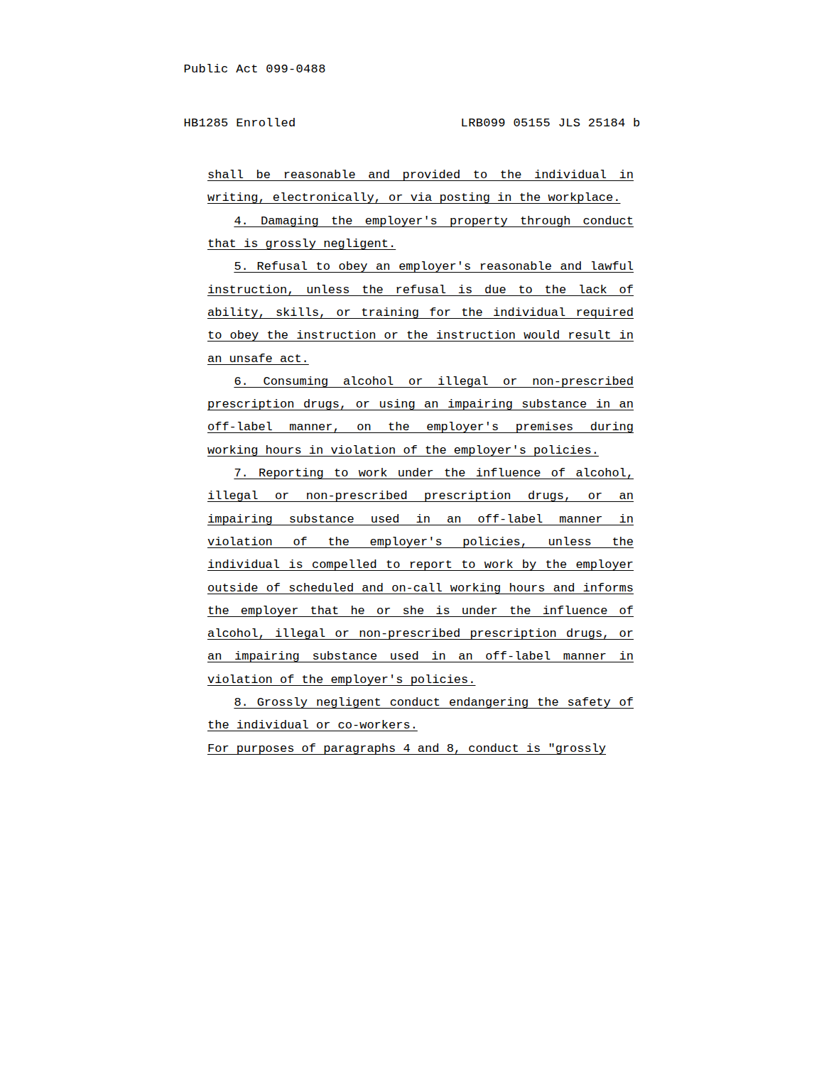Public Act 099-0488
HB1285 Enrolled LRB099 05155 JLS 25184 b
shall be reasonable and provided to the individual in writing, electronically, or via posting in the workplace.
4. Damaging the employer's property through conduct that is grossly negligent.
5. Refusal to obey an employer's reasonable and lawful instruction, unless the refusal is due to the lack of ability, skills, or training for the individual required to obey the instruction or the instruction would result in an unsafe act.
6. Consuming alcohol or illegal or non-prescribed prescription drugs, or using an impairing substance in an off-label manner, on the employer's premises during working hours in violation of the employer's policies.
7. Reporting to work under the influence of alcohol, illegal or non-prescribed prescription drugs, or an impairing substance used in an off-label manner in violation of the employer's policies, unless the individual is compelled to report to work by the employer outside of scheduled and on-call working hours and informs the employer that he or she is under the influence of alcohol, illegal or non-prescribed prescription drugs, or an impairing substance used in an off-label manner in violation of the employer's policies.
8. Grossly negligent conduct endangering the safety of the individual or co-workers.
For purposes of paragraphs 4 and 8, conduct is "grossly